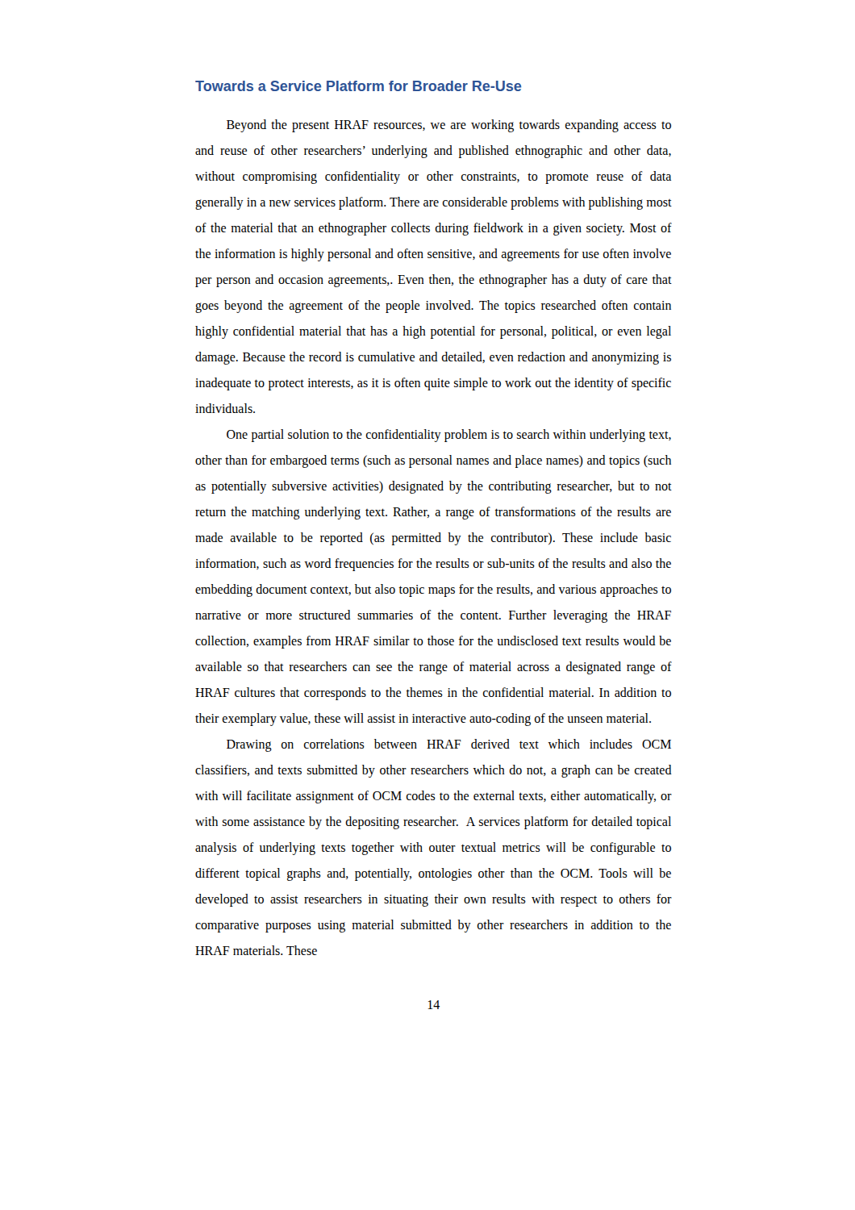Towards a Service Platform for Broader Re-Use
Beyond the present HRAF resources, we are working towards expanding access to and reuse of other researchers’ underlying and published ethnographic and other data, without compromising confidentiality or other constraints, to promote reuse of data generally in a new services platform. There are considerable problems with publishing most of the material that an ethnographer collects during fieldwork in a given society. Most of the information is highly personal and often sensitive, and agreements for use often involve per person and occasion agreements,. Even then, the ethnographer has a duty of care that goes beyond the agreement of the people involved. The topics researched often contain highly confidential material that has a high potential for personal, political, or even legal damage. Because the record is cumulative and detailed, even redaction and anonymizing is inadequate to protect interests, as it is often quite simple to work out the identity of specific individuals.
One partial solution to the confidentiality problem is to search within underlying text, other than for embargoed terms (such as personal names and place names) and topics (such as potentially subversive activities) designated by the contributing researcher, but to not return the matching underlying text. Rather, a range of transformations of the results are made available to be reported (as permitted by the contributor). These include basic information, such as word frequencies for the results or sub-units of the results and also the embedding document context, but also topic maps for the results, and various approaches to narrative or more structured summaries of the content. Further leveraging the HRAF collection, examples from HRAF similar to those for the undisclosed text results would be available so that researchers can see the range of material across a designated range of HRAF cultures that corresponds to the themes in the confidential material. In addition to their exemplary value, these will assist in interactive auto-coding of the unseen material.
Drawing on correlations between HRAF derived text which includes OCM classifiers, and texts submitted by other researchers which do not, a graph can be created with will facilitate assignment of OCM codes to the external texts, either automatically, or with some assistance by the depositing researcher. A services platform for detailed topical analysis of underlying texts together with outer textual metrics will be configurable to different topical graphs and, potentially, ontologies other than the OCM. Tools will be developed to assist researchers in situating their own results with respect to others for comparative purposes using material submitted by other researchers in addition to the HRAF materials. These
14